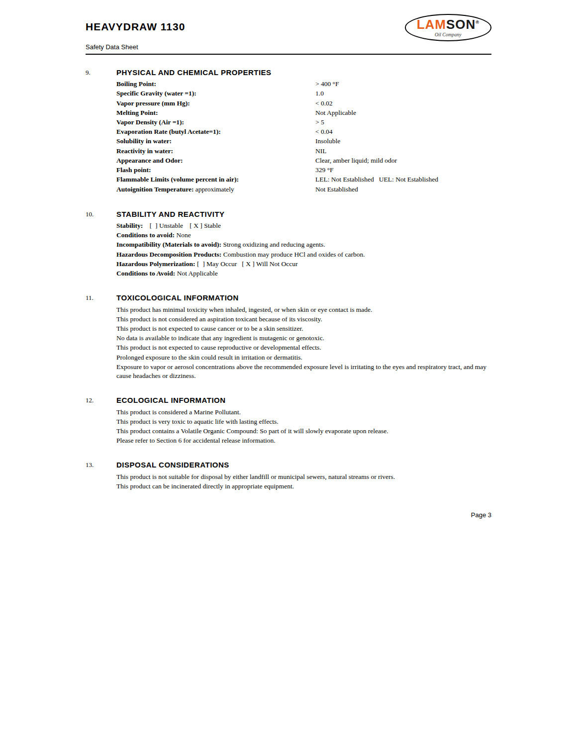HEAVYDRAW 1130
LAM SON®
Oil Company
Safety Data Sheet
9.
PHYSICAL AND CHEMICAL PROPERTIES
| Boiling Point: | > 400 °F |
| Specific Gravity (water =1): | 1.0 |
| Vapor pressure (mm Hg): | < 0.02 |
| Melting Point: | Not Applicable |
| Vapor Density (Air =1): | > 5 |
| Evaporation Rate (butyl Acetate=1): | < 0.04 |
| Solubility in water: | Insoluble |
| Reactivity in water: | NIL |
| Appearance and Odor: | Clear, amber liquid; mild odor |
| Flash point: | 329 °F |
| Flammable Limits (volume percent in air): | LEL: Not Established UEL: Not Established |
| Autoignition Temperature: approximately | Not Established |
10.
STABILITY AND REACTIVITY
Stability: [ ] Unstable [ X ] Stable
Conditions to avoid: None
Incompatibility (Materials to avoid): Strong oxidizing and reducing agents.
Hazardous Decomposition Products: Combustion may produce HCl and oxides of carbon.
Hazardous Polymerization: [ ] May Occur [ X ] Will Not Occur
Conditions to Avoid: Not Applicable
11.
TOXICOLOGICAL INFORMATION
This product has minimal toxicity when inhaled, ingested, or when skin or eye contact is made.
This product is not considered an aspiration toxicant because of its viscosity.
This product is not expected to cause cancer or to be a skin sensitizer.
No data is available to indicate that any ingredient is mutagenic or genotoxic.
This product is not expected to cause reproductive or developmental effects.
Prolonged exposure to the skin could result in irritation or dermatitis.
Exposure to vapor or aerosol concentrations above the recommended exposure level is irritating to the eyes and respiratory tract, and may cause headaches or dizziness.
12.
ECOLOGICAL INFORMATION
This product is considered a Marine Pollutant.
This product is very toxic to aquatic life with lasting effects.
This product contains a Volatile Organic Compound: So part of it will slowly evaporate upon release.
Please refer to Section 6 for accidental release information.
13.
DISPOSAL CONSIDERATIONS
This product is not suitable for disposal by either landfill or municipal sewers, natural streams or rivers.
This product can be incinerated directly in appropriate equipment.
Page 3